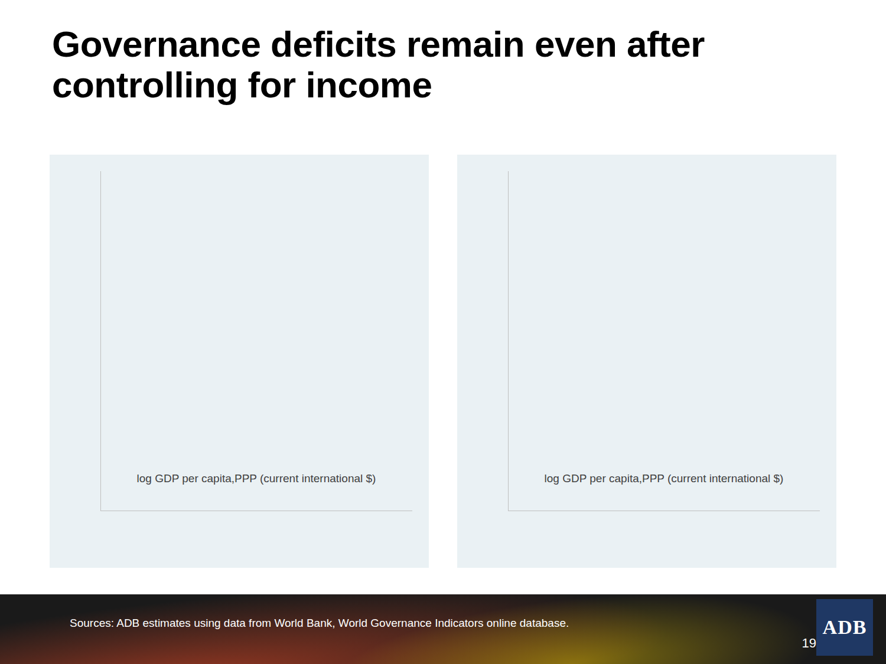Governance deficits remain even after controlling for income
log GDP per capita,PPP (current international $)
log GDP per capita,PPP (current international $)
Sources: ADB estimates using data from World Bank, World Governance Indicators online database.
19
ADB